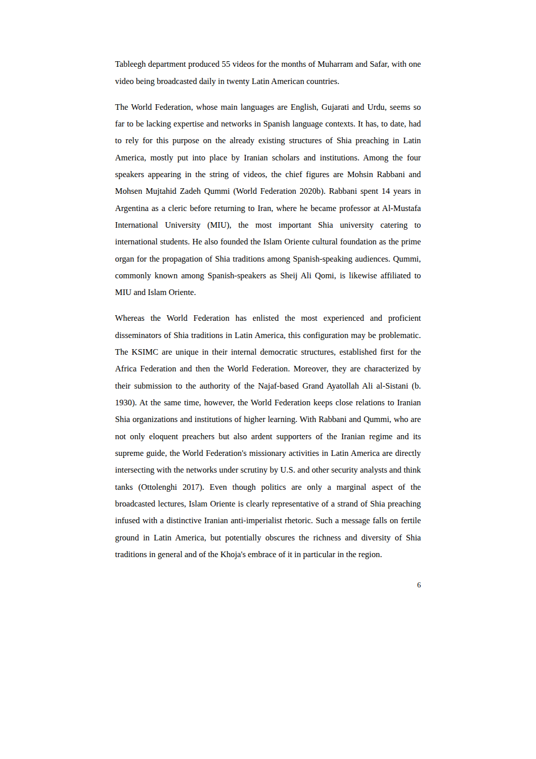Tableegh department produced 55 videos for the months of Muharram and Safar, with one video being broadcasted daily in twenty Latin American countries.
The World Federation, whose main languages are English, Gujarati and Urdu, seems so far to be lacking expertise and networks in Spanish language contexts. It has, to date, had to rely for this purpose on the already existing structures of Shia preaching in Latin America, mostly put into place by Iranian scholars and institutions. Among the four speakers appearing in the string of videos, the chief figures are Mohsin Rabbani and Mohsen Mujtahid Zadeh Qummi (World Federation 2020b). Rabbani spent 14 years in Argentina as a cleric before returning to Iran, where he became professor at Al-Mustafa International University (MIU), the most important Shia university catering to international students. He also founded the Islam Oriente cultural foundation as the prime organ for the propagation of Shia traditions among Spanish-speaking audiences. Qummi, commonly known among Spanish-speakers as Sheij Ali Qomi, is likewise affiliated to MIU and Islam Oriente.
Whereas the World Federation has enlisted the most experienced and proficient disseminators of Shia traditions in Latin America, this configuration may be problematic. The KSIMC are unique in their internal democratic structures, established first for the Africa Federation and then the World Federation. Moreover, they are characterized by their submission to the authority of the Najaf-based Grand Ayatollah Ali al-Sistani (b. 1930). At the same time, however, the World Federation keeps close relations to Iranian Shia organizations and institutions of higher learning. With Rabbani and Qummi, who are not only eloquent preachers but also ardent supporters of the Iranian regime and its supreme guide, the World Federation's missionary activities in Latin America are directly intersecting with the networks under scrutiny by U.S. and other security analysts and think tanks (Ottolenghi 2017). Even though politics are only a marginal aspect of the broadcasted lectures, Islam Oriente is clearly representative of a strand of Shia preaching infused with a distinctive Iranian anti-imperialist rhetoric. Such a message falls on fertile ground in Latin America, but potentially obscures the richness and diversity of Shia traditions in general and of the Khoja's embrace of it in particular in the region.
6